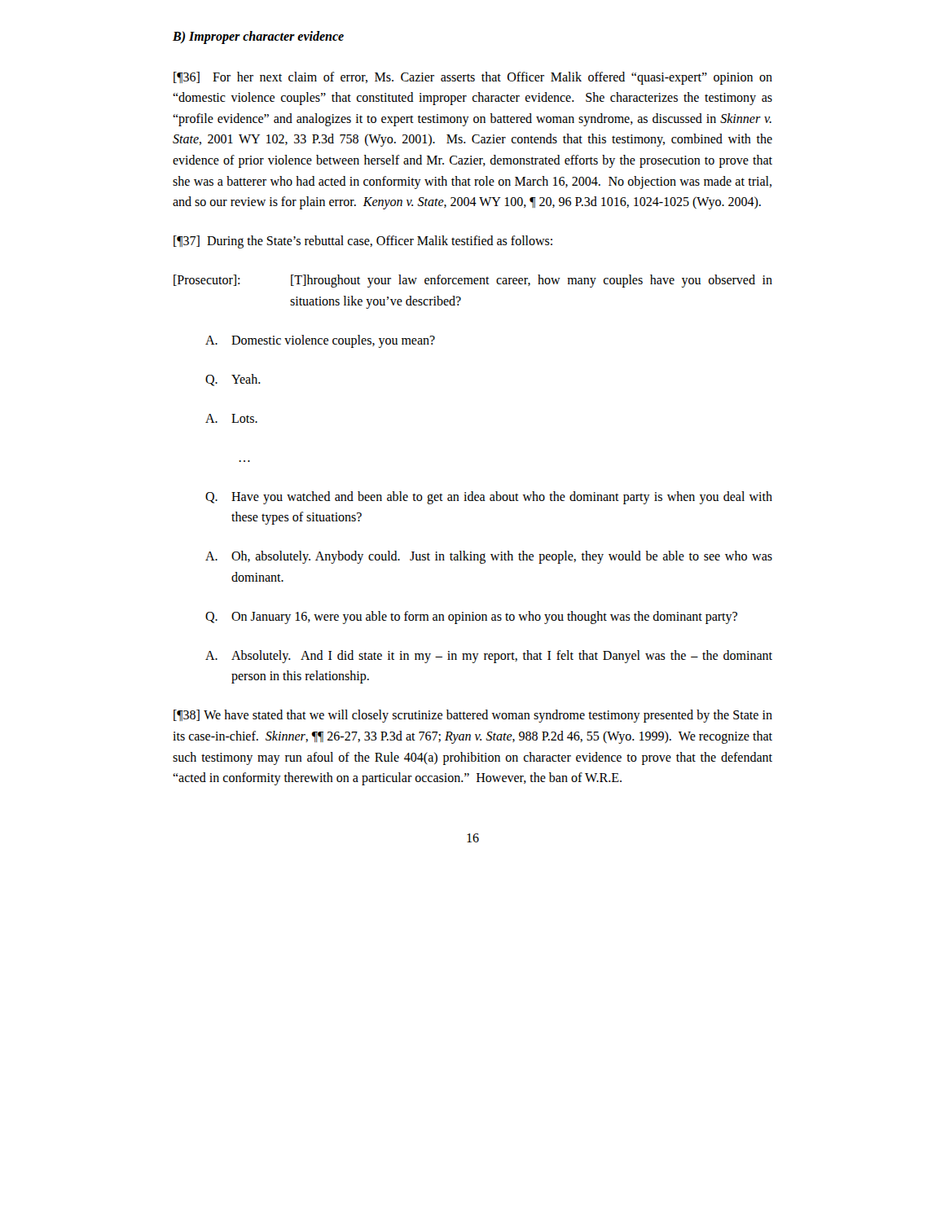B) Improper character evidence
[¶36] For her next claim of error, Ms. Cazier asserts that Officer Malik offered “quasi-expert” opinion on “domestic violence couples” that constituted improper character evidence. She characterizes the testimony as “profile evidence” and analogizes it to expert testimony on battered woman syndrome, as discussed in Skinner v. State, 2001 WY 102, 33 P.3d 758 (Wyo. 2001). Ms. Cazier contends that this testimony, combined with the evidence of prior violence between herself and Mr. Cazier, demonstrated efforts by the prosecution to prove that she was a batterer who had acted in conformity with that role on March 16, 2004. No objection was made at trial, and so our review is for plain error. Kenyon v. State, 2004 WY 100, ¶ 20, 96 P.3d 1016, 1024-1025 (Wyo. 2004).
[¶37] During the State’s rebuttal case, Officer Malik testified as follows:
[Prosecutor]:
[T]hroughout your law enforcement career, how many couples have you observed in situations like you’ve described?
A.
Domestic violence couples, you mean?
Q.
Yeah.
A.
Lots.
…
Q.
Have you watched and been able to get an idea about who the dominant party is when you deal with these types of situations?
A.
Oh, absolutely. Anybody could. Just in talking with the people, they would be able to see who was dominant.
Q.
On January 16, were you able to form an opinion as to who you thought was the dominant party?
A.
Absolutely. And I did state it in my – in my report, that I felt that Danyel was the – the dominant person in this relationship.
[¶38] We have stated that we will closely scrutinize battered woman syndrome testimony presented by the State in its case-in-chief. Skinner, ¶¶ 26-27, 33 P.3d at 767; Ryan v. State, 988 P.2d 46, 55 (Wyo. 1999). We recognize that such testimony may run afoul of the Rule 404(a) prohibition on character evidence to prove that the defendant “acted in conformity therewith on a particular occasion.” However, the ban of W.R.E.
16